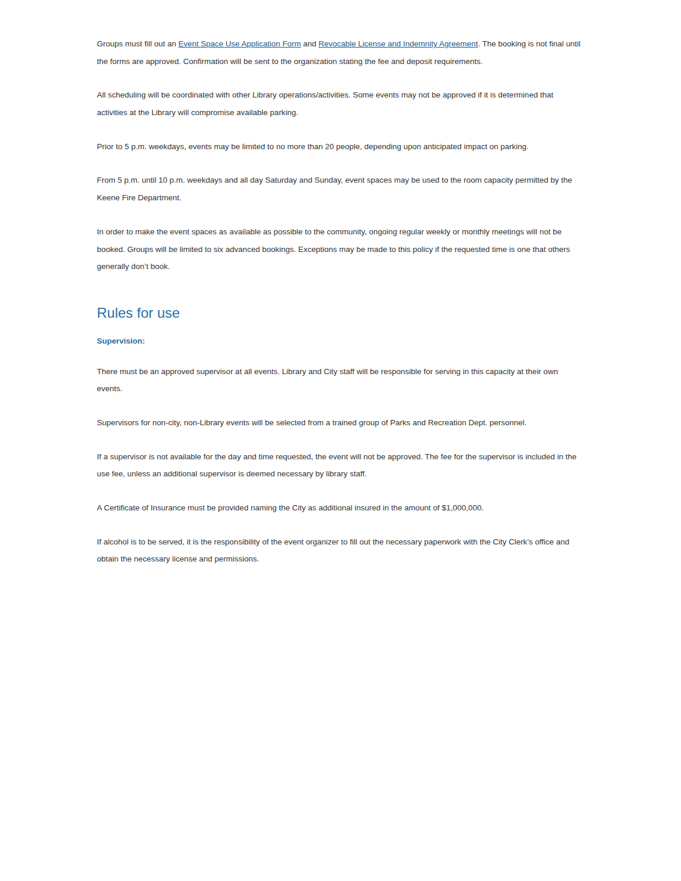Groups must fill out an Event Space Use Application Form and Revocable License and Indemnity Agreement. The booking is not final until the forms are approved. Confirmation will be sent to the organization stating the fee and deposit requirements.
All scheduling will be coordinated with other Library operations/activities. Some events may not be approved if it is determined that activities at the Library will compromise available parking.
Prior to 5 p.m. weekdays, events may be limited to no more than 20 people, depending upon anticipated impact on parking.
From 5 p.m. until 10 p.m. weekdays and all day Saturday and Sunday, event spaces may be used to the room capacity permitted by the Keene Fire Department.
In order to make the event spaces as available as possible to the community, ongoing regular weekly or monthly meetings will not be booked. Groups will be limited to six advanced bookings. Exceptions may be made to this policy if the requested time is one that others generally don’t book.
Rules for use
Supervision:
There must be an approved supervisor at all events. Library and City staff will be responsible for serving in this capacity at their own events.
Supervisors for non-city, non-Library events will be selected from a trained group of Parks and Recreation Dept. personnel.
If a supervisor is not available for the day and time requested, the event will not be approved. The fee for the supervisor is included in the use fee, unless an additional supervisor is deemed necessary by library staff.
A Certificate of Insurance must be provided naming the City as additional insured in the amount of $1,000,000.
If alcohol is to be served, it is the responsibility of the event organizer to fill out the necessary paperwork with the City Clerk’s office and obtain the necessary license and permissions.